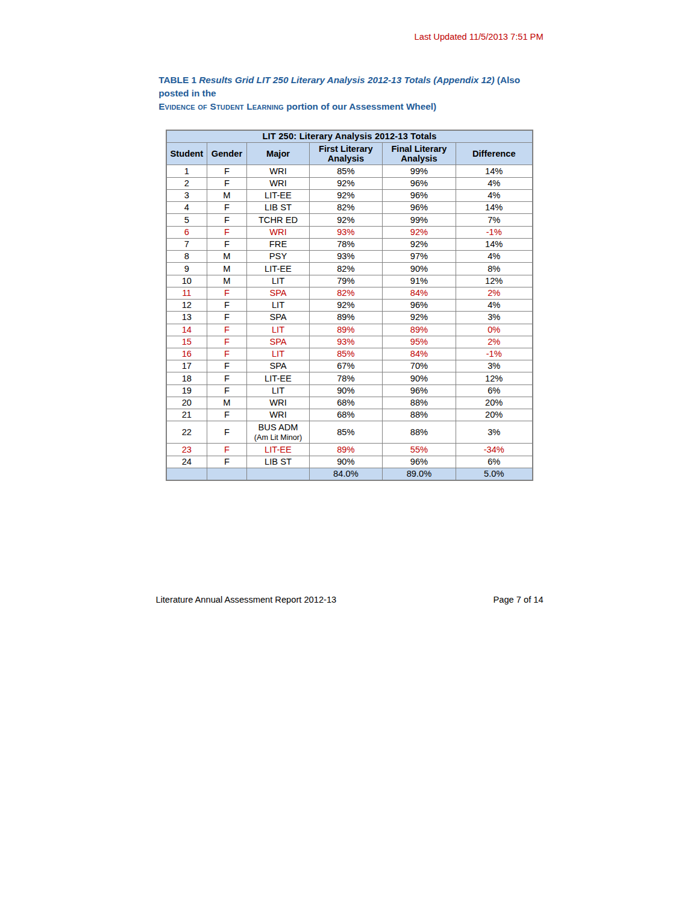Last Updated 11/5/2013 7:51 PM
TABLE 1 Results Grid LIT 250 Literary Analysis 2012-13 Totals (Appendix 12) (Also posted in the
Evidence of Student Learning portion of our Assessment Wheel)
| LIT 250: Literary Analysis 2012-13 Totals |
| Student | Gender | Major | First Literary Analysis | Final Literary Analysis | Difference |
| 1 | F | WRI | 85% | 99% | 14% |
| 2 | F | WRI | 92% | 96% | 4% |
| 3 | M | LIT-EE | 92% | 96% | 4% |
| 4 | F | LIB ST | 82% | 96% | 14% |
| 5 | F | TCHR ED | 92% | 99% | 7% |
| 6 | F | WRI | 93% | 92% | -1% |
| 7 | F | FRE | 78% | 92% | 14% |
| 8 | M | PSY | 93% | 97% | 4% |
| 9 | M | LIT-EE | 82% | 90% | 8% |
| 10 | M | LIT | 79% | 91% | 12% |
| 11 | F | SPA | 82% | 84% | 2% |
| 12 | F | LIT | 92% | 96% | 4% |
| 13 | F | SPA | 89% | 92% | 3% |
| 14 | F | LIT | 89% | 89% | 0% |
| 15 | F | SPA | 93% | 95% | 2% |
| 16 | F | LIT | 85% | 84% | -1% |
| 17 | F | SPA | 67% | 70% | 3% |
| 18 | F | LIT-EE | 78% | 90% | 12% |
| 19 | F | LIT | 90% | 96% | 6% |
| 20 | M | WRI | 68% | 88% | 20% |
| 21 | F | WRI | 68% | 88% | 20% |
| 22 | F | BUS ADM (Am Lit Minor) | 85% | 88% | 3% |
| 23 | F | LIT-EE | 89% | 55% | -34% |
| 24 | F | LIB ST | 90% | 96% | 6% |
| | | | 84.0% | 89.0% | 5.0% |
Literature Annual Assessment Report 2012-13 Page 7 of 14